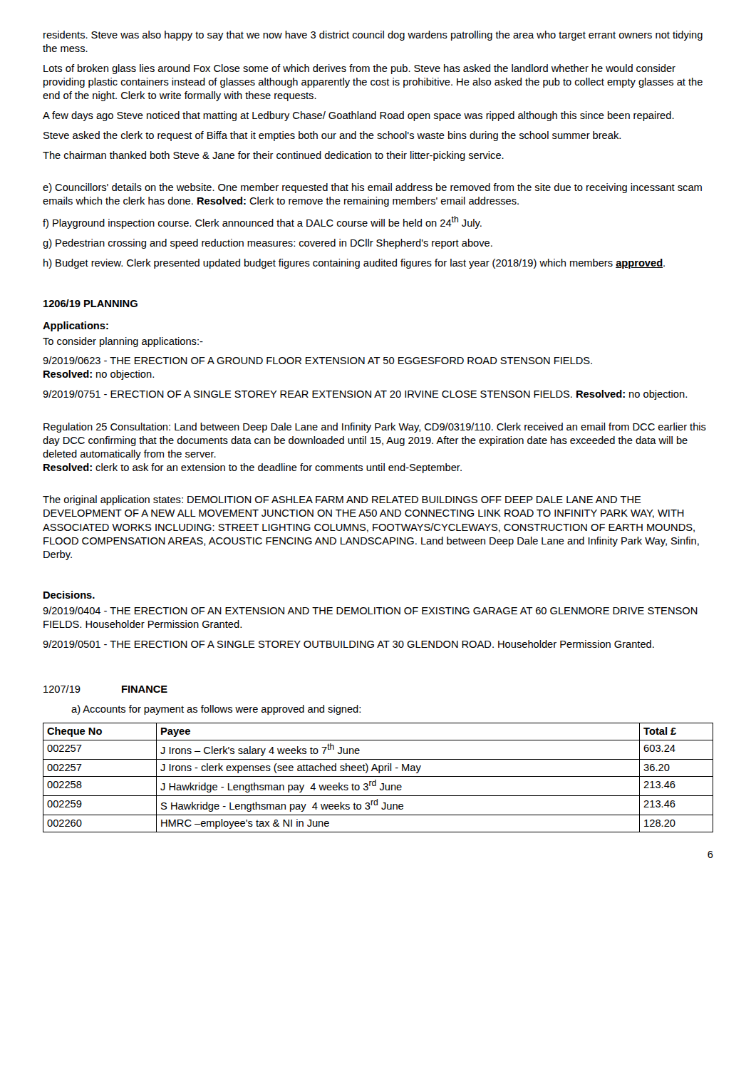residents. Steve was also happy to say that we now have 3 district council dog wardens patrolling the area who target errant owners not tidying the mess.
Lots of broken glass lies around Fox Close some of which derives from the pub. Steve has asked the landlord whether he would consider providing plastic containers instead of glasses although apparently the cost is prohibitive. He also asked the pub to collect empty glasses at the end of the night. Clerk to write formally with these requests.
A few days ago Steve noticed that matting at Ledbury Chase/ Goathland Road open space was ripped although this since been repaired.
Steve asked the clerk to request of Biffa that it empties both our and the school's waste bins during the school summer break.
The chairman thanked both Steve & Jane for their continued dedication to their litter-picking service.
e) Councillors' details on the website. One member requested that his email address be removed from the site due to receiving incessant scam emails which the clerk has done. Resolved: Clerk to remove the remaining members' email addresses.
f) Playground inspection course. Clerk announced that a DALC course will be held on 24th July.
g) Pedestrian crossing and speed reduction measures: covered in DCllr Shepherd's report above.
h) Budget review. Clerk presented updated budget figures containing audited figures for last year (2018/19) which members approved.
1206/19 PLANNING
Applications:
To consider planning applications:-
9/2019/0623 - THE ERECTION OF A GROUND FLOOR EXTENSION AT 50 EGGESFORD ROAD STENSON FIELDS.
Resolved: no objection.
9/2019/0751 - ERECTION OF A SINGLE STOREY REAR EXTENSION AT 20 IRVINE CLOSE STENSON FIELDS. Resolved: no objection.
Regulation 25 Consultation: Land between Deep Dale Lane and Infinity Park Way, CD9/0319/110. Clerk received an email from DCC earlier this day DCC confirming that the documents data can be downloaded until 15, Aug 2019. After the expiration date has exceeded the data will be deleted automatically from the server.
Resolved: clerk to ask for an extension to the deadline for comments until end-September.
The original application states: DEMOLITION OF ASHLEA FARM AND RELATED BUILDINGS OFF DEEP DALE LANE AND THE DEVELOPMENT OF A NEW ALL MOVEMENT JUNCTION ON THE A50 AND CONNECTING LINK ROAD TO INFINITY PARK WAY, WITH ASSOCIATED WORKS INCLUDING: STREET LIGHTING COLUMNS, FOOTWAYS/CYCLEWAYS, CONSTRUCTION OF EARTH MOUNDS, FLOOD COMPENSATION AREAS, ACOUSTIC FENCING AND LANDSCAPING. Land between Deep Dale Lane and Infinity Park Way, Sinfin, Derby.
Decisions.
9/2019/0404 - THE ERECTION OF AN EXTENSION AND THE DEMOLITION OF EXISTING GARAGE AT 60 GLENMORE DRIVE STENSON FIELDS. Householder Permission Granted.
9/2019/0501 - THE ERECTION OF A SINGLE STOREY OUTBUILDING AT 30 GLENDON ROAD. Householder Permission Granted.
1207/19 FINANCE
a) Accounts for payment as follows were approved and signed:
| Cheque No | Payee | Total £ |
| --- | --- | --- |
| 002257 | J Irons – Clerk's salary 4 weeks to 7 th June | 603.24 |
| 002257 | J Irons - clerk expenses (see attached sheet) April - May | 36.20 |
| 002258 | J Hawkridge - Lengthsman pay 4 weeks to 3 rd June | 213.46 |
| 002259 | S Hawkridge - Lengthsman pay 4 weeks to 3 rd June | 213.46 |
| 002260 | HMRC –employee's tax & NI in June | 128.20 |
6